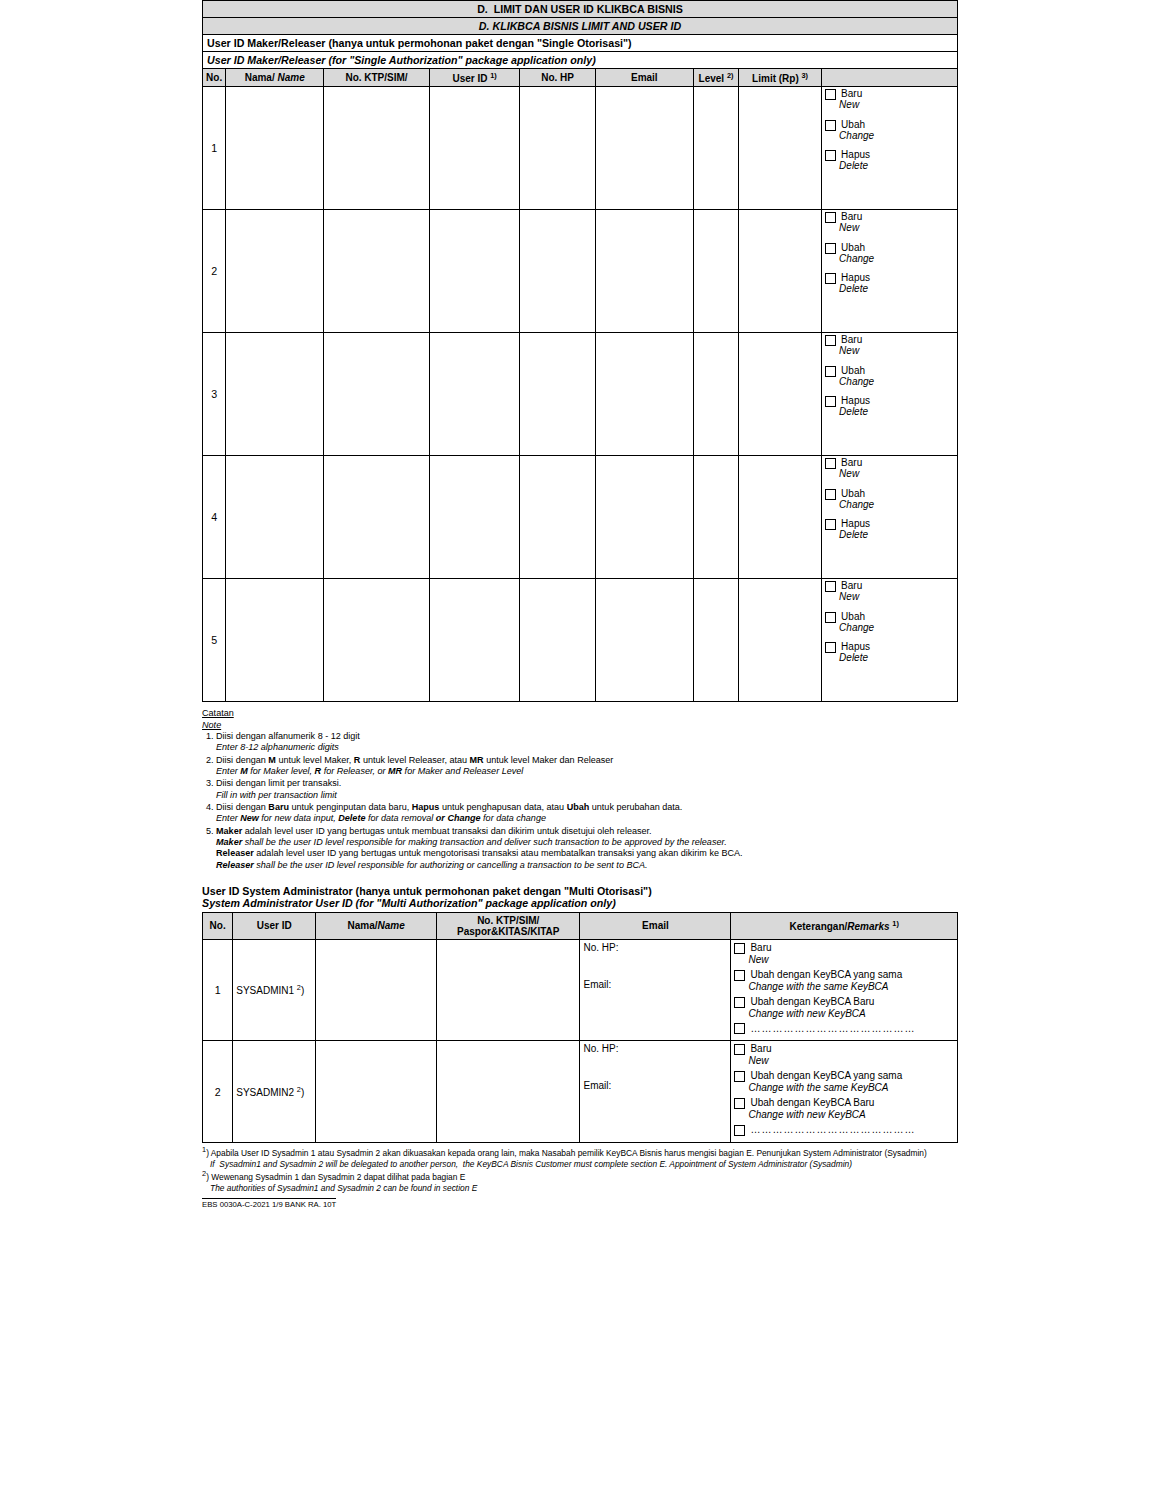| D. LIMIT DAN USER ID KLIKBCA BISNIS |
| D. KLIKBCA BISNIS LIMIT AND USER ID |
| User ID Maker/Releaser (hanya untuk permohonan paket dengan "Single Otorisasi") |
| User ID Maker/Releaser (for "Single Authorization" package application only) |
| No. | Nama/ Name | No. KTP/SIM/ | User ID 1) | No. HP | Email | Level 2) | Limit (Rp) 3) | |
| 1 | | | | | | | | Baru New Ubah Change Hapus Delete |
| 2 | | | | | | | | Baru New Ubah Change Hapus Delete |
| 3 | | | | | | | | Baru New Ubah Change Hapus Delete |
| 4 | | | | | | | | Baru New Ubah Change Hapus Delete |
| 5 | | | | | | | | Baru New Ubah Change Hapus Delete |
Catatan
Note
Diisi dengan alfanumerik 8 - 12 digit
Enter 8-12 alphanumeric digits
Diisi dengan M untuk level Maker, R untuk level Releaser, atau MR untuk level Maker dan Releaser
Enter M for Maker level, R for Releaser, or MR for Maker and Releaser Level
Diisi dengan limit per transaksi.
Fill in with per transaction limit
Diisi dengan Baru untuk penginputan data baru, Hapus untuk penghapusan data, atau Ubah untuk perubahan data.
Enter New for new data input, Delete for data removal or Change for data change
Maker adalah level user ID yang bertugas untuk membuat transaksi dan dikirim untuk disetujui oleh releaser.
Maker shall be the user ID level responsible for making transaction and deliver such transaction to be approved by the releaser.
Releaser adalah level user ID yang bertugas untuk mengotorisasi transaksi atau membatalkan transaksi yang akan dikirim ke BCA.
Releaser shall be the user ID level responsible for authorizing or cancelling a transaction to be sent to BCA.
User ID System Administrator (hanya untuk permohonan paket dengan "Multi Otorisasi")
System Administrator User ID (for "Multi Authorization" package application only)
| No. | User ID | Nama/ Name | No. KTP/SIM/ Paspor&KITAS/KITAP | Email | Keterangan/ Remarks 1) |
| 1 | SYSADMIN1 2 ) | | | No. HP: Email: | Baru New Ubah dengan KeyBCA yang sama Change with the same KeyBCA Ubah dengan KeyBCA Baru Change with new KeyBCA ……………………………………… |
| 2 | SYSADMIN2 2 ) | | | No. HP: Email: | Baru New Ubah dengan KeyBCA yang sama Change with the same KeyBCA Ubah dengan KeyBCA Baru Change with new KeyBCA ……………………………………… |
1) Apabila User ID Sysadmin 1 atau Sysadmin 2 akan dikuasakan kepada orang lain, maka Nasabah pemilik KeyBCA Bisnis harus mengisi bagian E. Penunjukan System Administrator (Sysadmin)
If Sysadmin1 and Sysadmin 2 will be delegated to another person, the KeyBCA Bisnis Customer must complete section E. Appointment of System Administrator (Sysadmin)
2) Wewenang Sysadmin 1 dan Sysadmin 2 dapat dilihat pada bagian E
The authorities of Sysadmin1 and Sysadmin 2 can be found in section E
EBS 0030A-C-2021 1/9 BANK RA. 10T